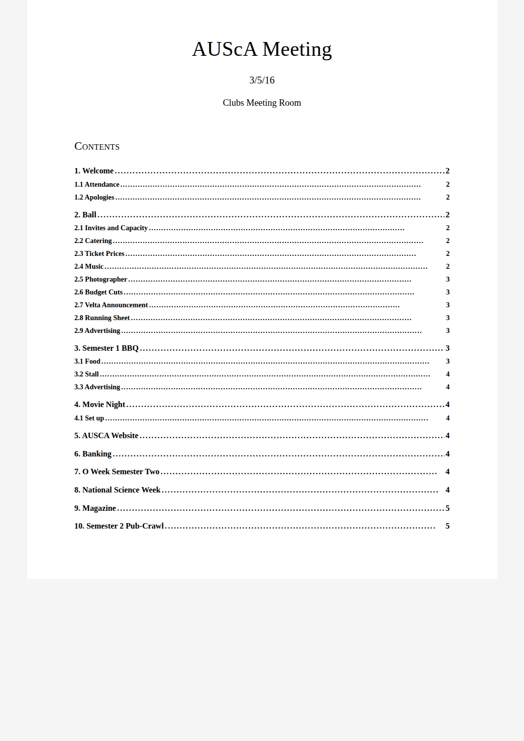AUScA Meeting
3/5/16
Clubs Meeting Room
Contents
1. Welcome.................................................................................................................. 2
1.1 Attendance......................................................................................................................... 2
1.2 Apologies........................................................................................................................... 2
2. Ball............................................................................................................................. 2
2.1 Invites and Capacity....................................................................................................... 2
2.2 Catering............................................................................................................................. 2
2.3 Ticket Prices..................................................................................................................... 2
2.4 Music.................................................................................................................................. 2
2.5 Photographer.................................................................................................................. 3
2.6 Budget Cuts..................................................................................................................... 3
2.7 Velta Announcement..................................................................................................... 3
2.8 Running Sheet................................................................................................................. 3
2.9 Advertising......................................................................................................................... 3
3. Semester 1 BBQ....................................................................................................... 3
3.1 Food.................................................................................................................................... 3
3.2 Stall..................................................................................................................................... 4
3.3 Advertising......................................................................................................................... 4
4. Movie Night............................................................................................................... 4
4.1 Set up.................................................................................................................................. 4
5. AUSCA Website......................................................................................................... 4
6. Banking..................................................................................................................... 4
7. O Week Semester Two............................................................................................. 4
8. National Science Week............................................................................................. 4
9. Magazine................................................................................................................... 5
10. Semester 2 Pub-Crawl........................................................................................... 5